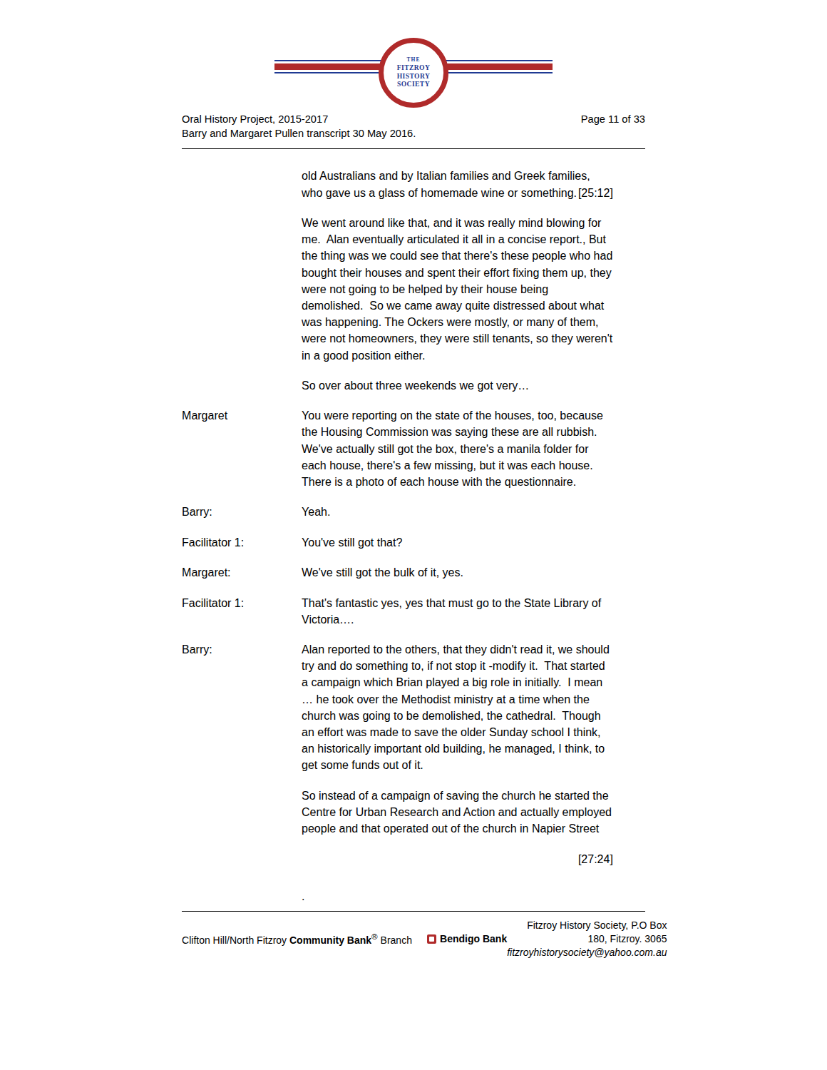The Fitzroy
History
Society
Oral History Project, 2015-2017
Barry and Margaret Pullen transcript 30 May 2016.
Page 11 of 33
old Australians and by Italian families and Greek families, who gave us a glass of homemade wine or something. [25:12]
We went around like that, and it was really mind blowing for me. Alan eventually articulated it all in a concise report., But the thing was we could see that there's these people who had bought their houses and spent their effort fixing them up, they were not going to be helped by their house being demolished. So we came away quite distressed about what was happening. The Ockers were mostly, or many of them, were not homeowners, they were still tenants, so they weren't in a good position either.
So over about three weekends we got very…
Margaret
You were reporting on the state of the houses, too, because the Housing Commission was saying these are all rubbish. We've actually still got the box, there's a manila folder for each house, there's a few missing, but it was each house. There is a photo of each house with the questionnaire.
Barry:
Yeah.
Facilitator 1:
You've still got that?
Margaret:
We've still got the bulk of it, yes.
Facilitator 1:
That's fantastic yes, yes that must go to the State Library of Victoria….
Barry:
Alan reported to the others, that they didn't read it, we should try and do something to, if not stop it -modify it. That started a campaign which Brian played a big role in initially. I mean … he took over the Methodist ministry at a time when the church was going to be demolished, the cathedral. Though an effort was made to save the older Sunday school I think, an historically important old building, he managed, I think, to get some funds out of it.
So instead of a campaign of saving the church he started the Centre for Urban Research and Action and actually employed people and that operated out of the church in Napier Street
[27:24]
.
Clifton Hill/North Fitzroy Community Bank® Branch Bendigo Bank
Fitzroy History Society, P.O Box 180, Fitzroy. 3065
fitzroyhistorysociety@yahoo.com.au